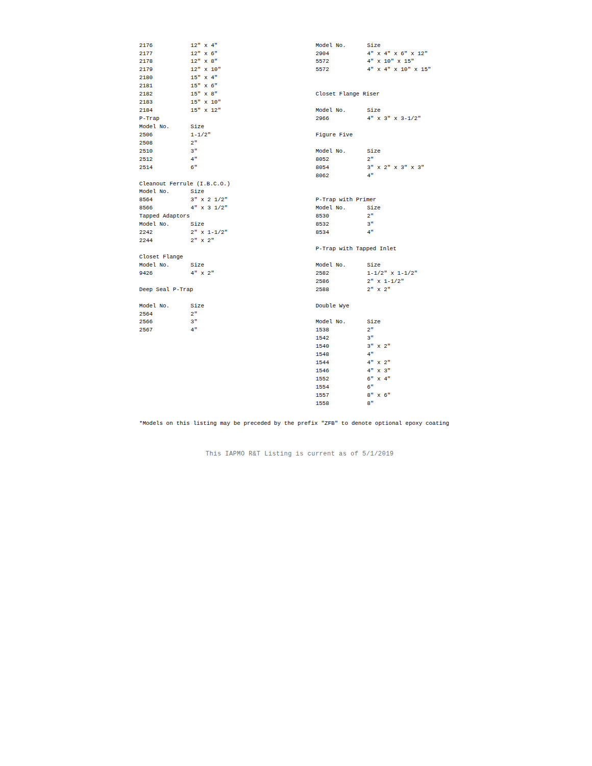| 2176 | 12" x 4" |
| 2177 | 12" x 6" |
| 2178 | 12" x 8" |
| 2179 | 12" x 10" |
| 2180 | 15" x 4" |
| 2181 | 15" x 6" |
| 2182 | 15" x 8" |
| 2183 | 15" x 10" |
| 2184 | 15" x 12" |
P-Trap
| Model No. | Size |
| 2506 | 1-1/2" |
| 2508 | 2" |
| 2510 | 3" |
| 2512 | 4" |
| 2514 | 6" |
Cleanout Ferrule (I.B.C.O.)
| Model No. | Size |
| 8564 | 3" x 2 1/2" |
| 8566 | 4" x 3 1/2" |
Tapped Adaptors
| Model No. | Size |
| 2242 | 2" x 1-1/2" |
| 2244 | 2" x 2" |
Closet Flange
| Model No. | Size |
| 9426 | 4" x 2" |
Deep Seal P-Trap
| Model No. | Size |
| 2564 | 2" |
| 2566 | 3" |
| 2567 | 4" |
| Model No. | Size |
| 2904 | 4" x 4" x 6" x 12" |
| 5572 | 4" x 10" x 15" |
| 5572 | 4" x 4" x 10" x 15" |
Closet Flange Riser
| Model No. | Size |
| 2966 | 4" x 3" x 3-1/2" |
Figure Five
| Model No. | Size |
| 8052 | 2" |
| 8054 | 3" x 2" x 3" x 3" |
| 8062 | 4" |
P-Trap with Primer
| Model No. | Size |
| 8530 | 2" |
| 8532 | 3" |
| 8534 | 4" |
P-Trap with Tapped Inlet
| Model No. | Size |
| 2582 | 1-1/2" x 1-1/2" |
| 2586 | 2" x 1-1/2" |
| 2588 | 2" x 2" |
Double Wye
| Model No. | Size |
| 1538 | 2" |
| 1542 | 3" |
| 1540 | 3" x 2" |
| 1548 | 4" |
| 1544 | 4" x 2" |
| 1546 | 4" x 3" |
| 1552 | 6" x 4" |
| 1554 | 6" |
| 1557 | 8" x 6" |
| 1558 | 8" |
*Models on this listing may be preceded by the prefix "ZFB" to denote optional epoxy coating
This IAPMO R&T Listing is current as of 5/1/2019